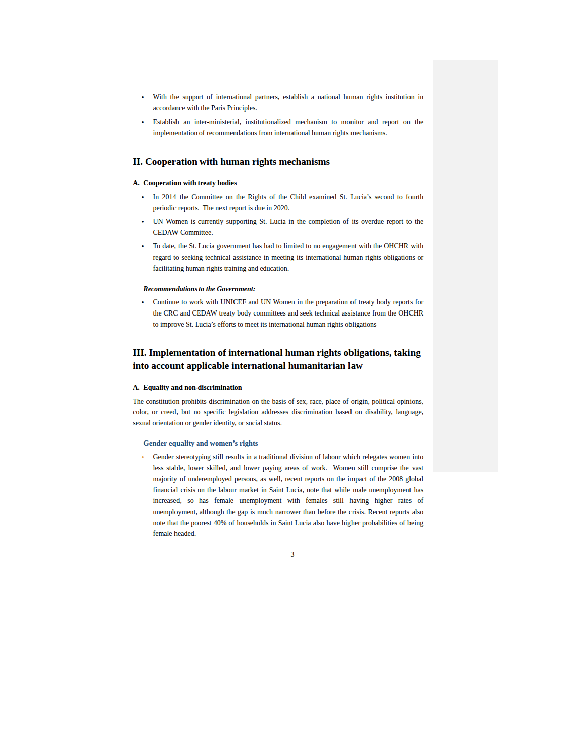With the support of international partners, establish a national human rights institution in accordance with the Paris Principles.
Establish an inter-ministerial, institutionalized mechanism to monitor and report on the implementation of recommendations from international human rights mechanisms.
II. Cooperation with human rights mechanisms
A. Cooperation with treaty bodies
In 2014 the Committee on the Rights of the Child examined St. Lucia’s second to fourth periodic reports. The next report is due in 2020.
UN Women is currently supporting St. Lucia in the completion of its overdue report to the CEDAW Committee.
To date, the St. Lucia government has had to limited to no engagement with the OHCHR with regard to seeking technical assistance in meeting its international human rights obligations or facilitating human rights training and education.
Recommendations to the Government:
Continue to work with UNICEF and UN Women in the preparation of treaty body reports for the CRC and CEDAW treaty body committees and seek technical assistance from the OHCHR to improve St. Lucia’s efforts to meet its international human rights obligations
III. Implementation of international human rights obligations, taking into account applicable international humanitarian law
A. Equality and non-discrimination
The constitution prohibits discrimination on the basis of sex, race, place of origin, political opinions, color, or creed, but no specific legislation addresses discrimination based on disability, language, sexual orientation or gender identity, or social status.
Gender equality and women’s rights
Gender stereotyping still results in a traditional division of labour which relegates women into less stable, lower skilled, and lower paying areas of work. Women still comprise the vast majority of underemployed persons, as well, recent reports on the impact of the 2008 global financial crisis on the labour market in Saint Lucia, note that while male unemployment has increased, so has female unemployment with females still having higher rates of unemployment, although the gap is much narrower than before the crisis. Recent reports also note that the poorest 40% of households in Saint Lucia also have higher probabilities of being female headed.
3